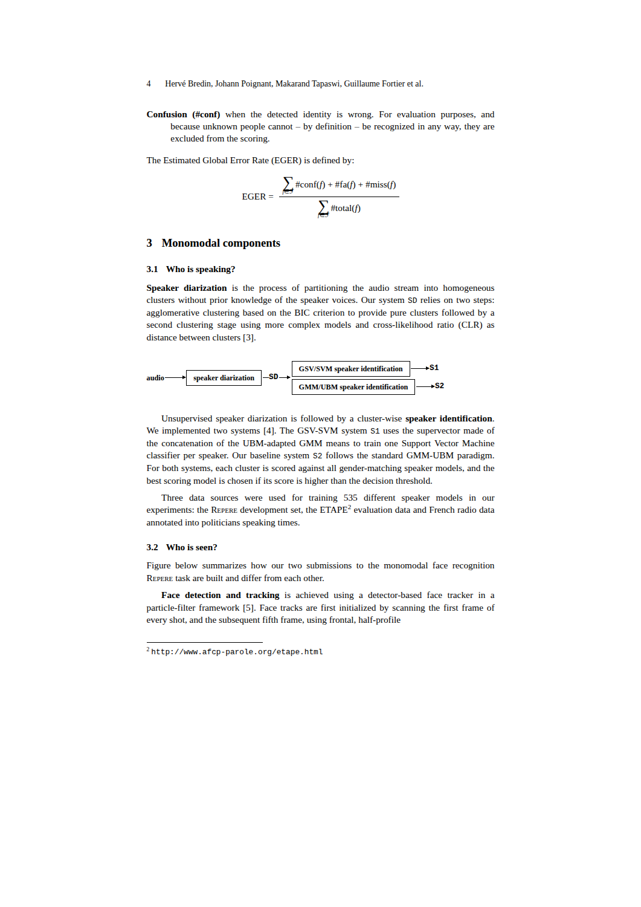4 Hervé Bredin, Johann Poignant, Makarand Tapaswi, Guillaume Fortier et al.
Confusion (#conf) when the detected identity is wrong. For evaluation purposes, and because unknown people cannot – by definition – be recognized in any way, they are excluded from the scoring.
The Estimated Global Error Rate (EGER) is defined by:
EGER = ∑f∈ℱ#conf(f) + #fa(f) + #miss(f) ∑f∈ℱ#total(f)
3 Monomodal components
3.1 Who is speaking?
Speaker diarization is the process of partitioning the audio stream into homogeneous clusters without prior knowledge of the speaker voices. Our system SD relies on two steps: agglomerative clustering based on the BIC criterion to provide pure clusters followed by a second clustering stage using more complex models and cross-likelihood ratio (CLR) as distance between clusters [3].
audio speaker diarization SD GSV/SVM speaker identification S1 GMM/UBM speaker identification S2
Unsupervised speaker diarization is followed by a cluster-wise speaker identification. We implemented two systems [4]. The GSV-SVM system S1 uses the supervector made of the concatenation of the UBM-adapted GMM means to train one Support Vector Machine classifier per speaker. Our baseline system S2 follows the standard GMM-UBM paradigm. For both systems, each cluster is scored against all gender-matching speaker models, and the best scoring model is chosen if its score is higher than the decision threshold.
Three data sources were used for training 535 different speaker models in our experiments: the Repere development set, the ETAPE2 evaluation data and French radio data annotated into politicians speaking times.
3.2 Who is seen?
Figure below summarizes how our two submissions to the monomodal face recognition Repere task are built and differ from each other.
Face detection and tracking is achieved using a detector-based face tracker in a particle-filter framework [5]. Face tracks are first initialized by scanning the first frame of every shot, and the subsequent fifth frame, using frontal, half-profile
2 http://www.afcp-parole.org/etape.html